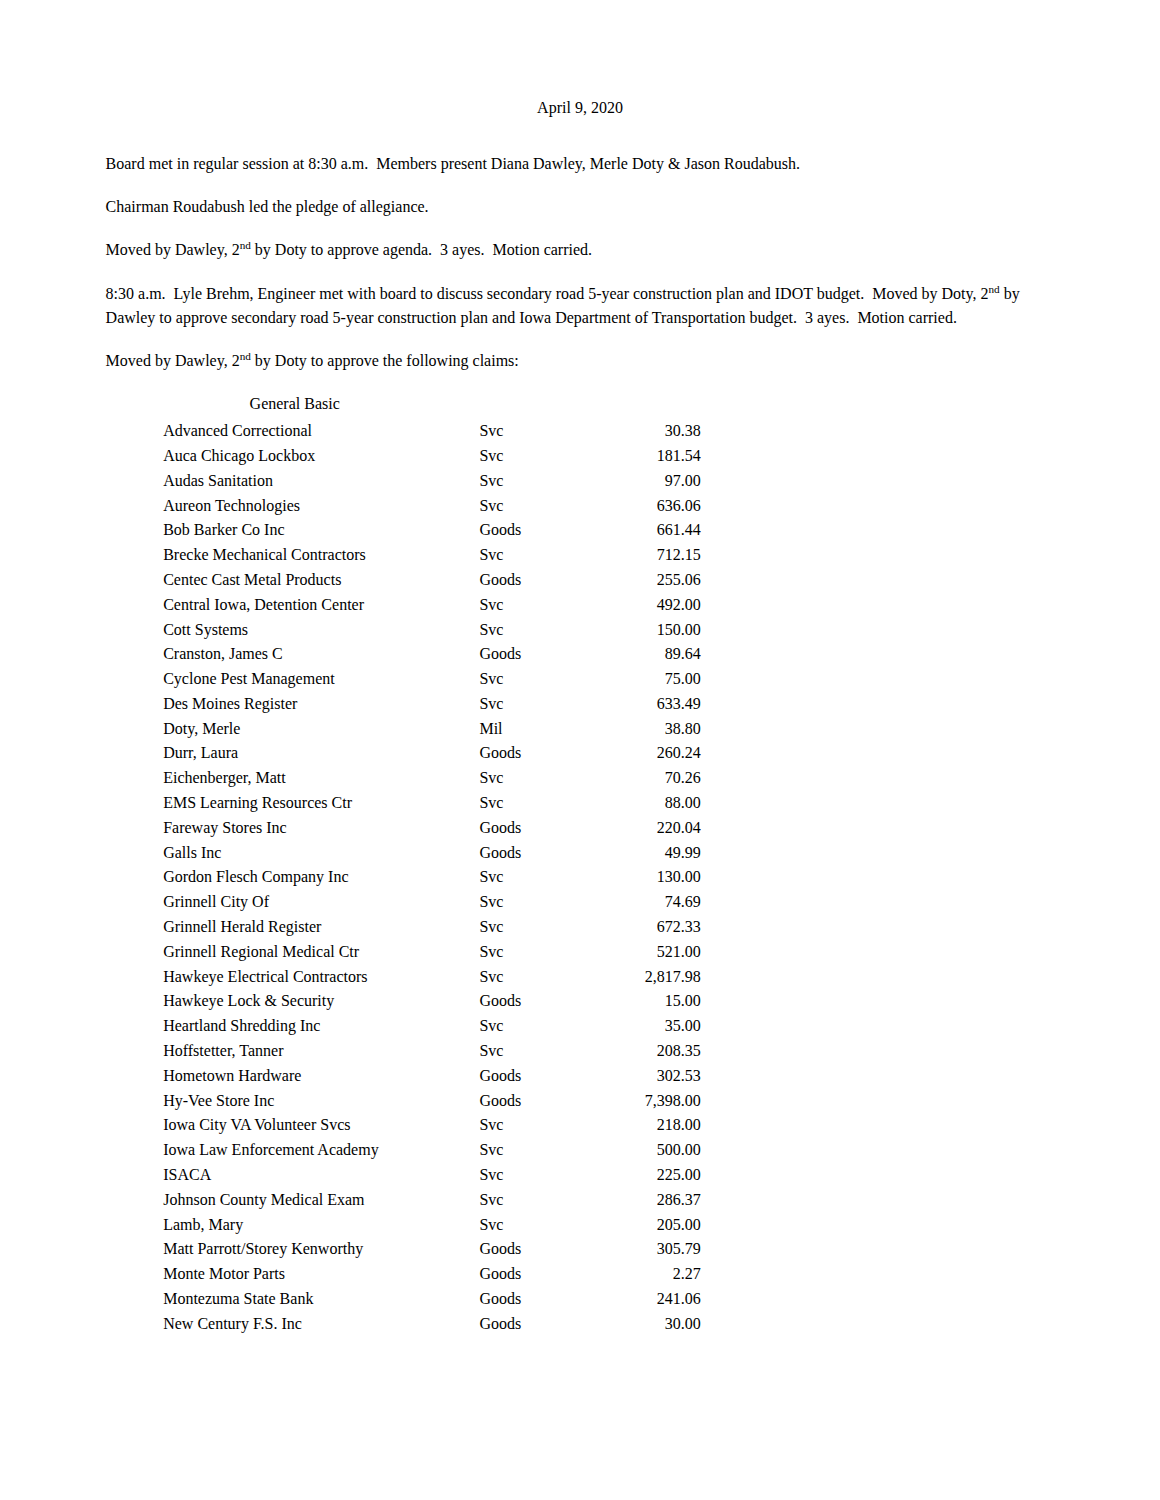April 9, 2020
Board met in regular session at 8:30 a.m. Members present Diana Dawley, Merle Doty & Jason Roudabush.
Chairman Roudabush led the pledge of allegiance.
Moved by Dawley, 2nd by Doty to approve agenda. 3 ayes. Motion carried.
8:30 a.m. Lyle Brehm, Engineer met with board to discuss secondary road 5-year construction plan and IDOT budget. Moved by Doty, 2nd by Dawley to approve secondary road 5-year construction plan and Iowa Department of Transportation budget. 3 ayes. Motion carried.
Moved by Dawley, 2nd by Doty to approve the following claims:
General Basic
| Advanced Correctional | Svc | 30.38 |
| Auca Chicago Lockbox | Svc | 181.54 |
| Audas Sanitation | Svc | 97.00 |
| Aureon Technologies | Svc | 636.06 |
| Bob Barker Co Inc | Goods | 661.44 |
| Brecke Mechanical Contractors | Svc | 712.15 |
| Centec Cast Metal Products | Goods | 255.06 |
| Central Iowa, Detention Center | Svc | 492.00 |
| Cott Systems | Svc | 150.00 |
| Cranston, James C | Goods | 89.64 |
| Cyclone Pest Management | Svc | 75.00 |
| Des Moines Register | Svc | 633.49 |
| Doty, Merle | Mil | 38.80 |
| Durr, Laura | Goods | 260.24 |
| Eichenberger, Matt | Svc | 70.26 |
| EMS Learning Resources Ctr | Svc | 88.00 |
| Fareway Stores Inc | Goods | 220.04 |
| Galls Inc | Goods | 49.99 |
| Gordon Flesch Company Inc | Svc | 130.00 |
| Grinnell City Of | Svc | 74.69 |
| Grinnell Herald Register | Svc | 672.33 |
| Grinnell Regional Medical Ctr | Svc | 521.00 |
| Hawkeye Electrical Contractors | Svc | 2,817.98 |
| Hawkeye Lock & Security | Goods | 15.00 |
| Heartland Shredding Inc | Svc | 35.00 |
| Hoffstetter, Tanner | Svc | 208.35 |
| Hometown Hardware | Goods | 302.53 |
| Hy-Vee Store Inc | Goods | 7,398.00 |
| Iowa City VA Volunteer Svcs | Svc | 218.00 |
| Iowa Law Enforcement Academy | Svc | 500.00 |
| ISACA | Svc | 225.00 |
| Johnson County Medical Exam | Svc | 286.37 |
| Lamb, Mary | Svc | 205.00 |
| Matt Parrott/Storey Kenworthy | Goods | 305.79 |
| Monte Motor Parts | Goods | 2.27 |
| Montezuma State Bank | Goods | 241.06 |
| New Century F.S. Inc | Goods | 30.00 |